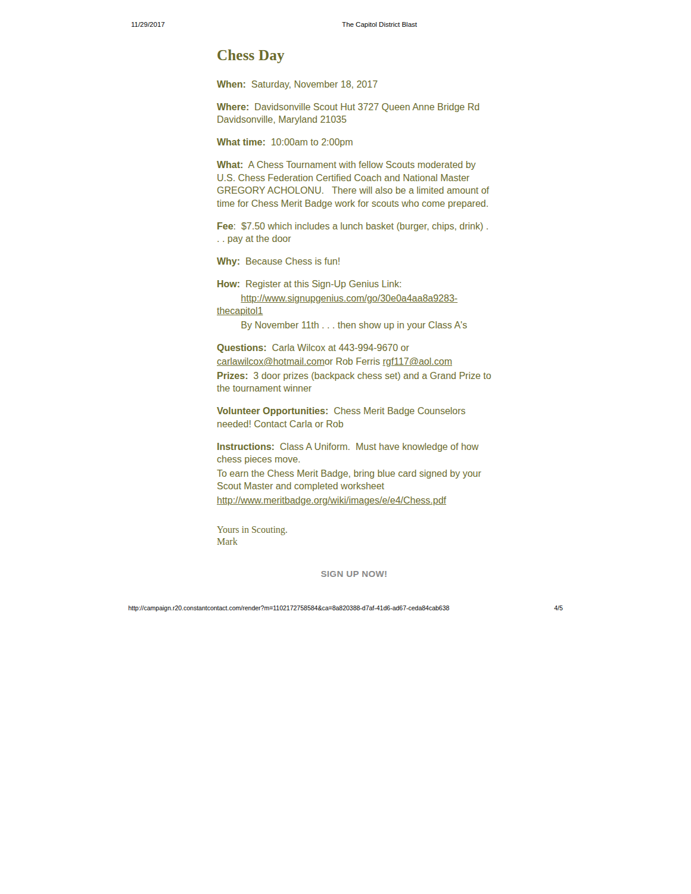11/29/2017 The Capitol District Blast
Chess Day
When: Saturday, November 18, 2017
Where: Davidsonville Scout Hut 3727 Queen Anne Bridge Rd Davidsonville, Maryland 21035
What time: 10:00am to 2:00pm
What: A Chess Tournament with fellow Scouts moderated by U.S. Chess Federation Certified Coach and National Master GREGORY ACHOLONU. There will also be a limited amount of time for Chess Merit Badge work for scouts who come prepared.
Fee: $7.50 which includes a lunch basket (burger, chips, drink) . . . pay at the door
Why: Because Chess is fun!
How: Register at this Sign-Up Genius Link:
http://www.signupgenius.com/go/30e0a4aa8a9283-thecapitol1
By November 11th . . . then show up in your Class A's
Questions: Carla Wilcox at 443-994-9670 or
carlawilcox@hotmail.comor Rob Ferris rgf117@aol.com
Prizes: 3 door prizes (backpack chess set) and a Grand Prize to the tournament winner
Volunteer Opportunities: Chess Merit Badge Counselors needed! Contact Carla or Rob
Instructions: Class A Uniform. Must have knowledge of how chess pieces move.
To earn the Chess Merit Badge, bring blue card signed by your Scout Master and completed worksheet
http://www.meritbadge.org/wiki/images/e/e4/Chess.pdf
Yours in Scouting.
Mark
SIGN UP NOW!
http://campaign.r20.constantcontact.com/render?m=1102172758584&ca=8a820388-d7af-41d6-ad67-ceda84cab638 4/5